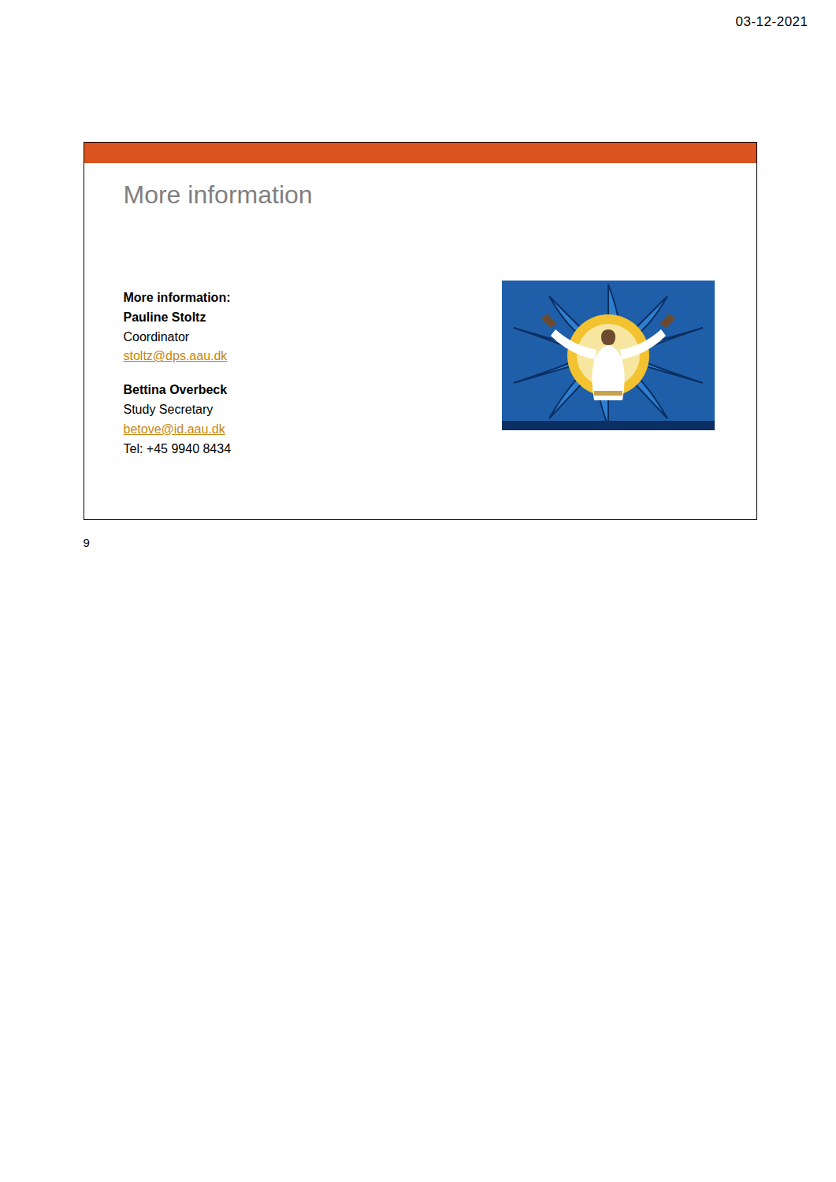03-12-2021
More information
More information:
Pauline Stoltz
Coordinator
stoltz@dps.aau.dk
Bettina Overbeck
Study Secretary
betove@id.aau.dk
Tel: +45 9940 8434
9